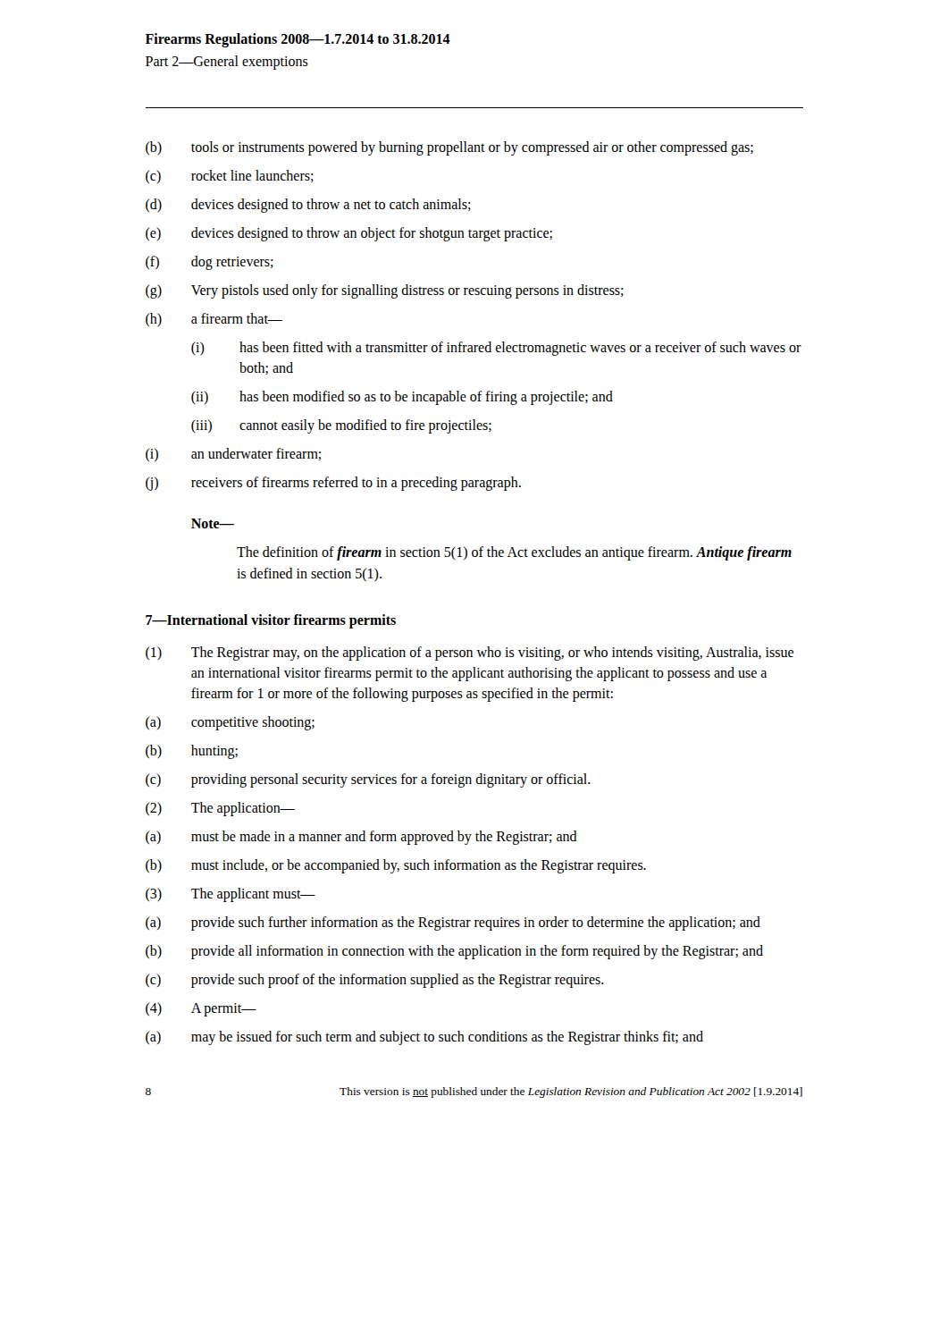Firearms Regulations 2008—1.7.2014 to 31.8.2014
Part 2—General exemptions
(b) tools or instruments powered by burning propellant or by compressed air or other compressed gas;
(c) rocket line launchers;
(d) devices designed to throw a net to catch animals;
(e) devices designed to throw an object for shotgun target practice;
(f) dog retrievers;
(g) Very pistols used only for signalling distress or rescuing persons in distress;
(h) a firearm that—
(i) has been fitted with a transmitter of infrared electromagnetic waves or a receiver of such waves or both; and
(ii) has been modified so as to be incapable of firing a projectile; and
(iii) cannot easily be modified to fire projectiles;
(i) an underwater firearm;
(j) receivers of firearms referred to in a preceding paragraph.
Note—
The definition of firearm in section 5(1) of the Act excludes an antique firearm. Antique firearm is defined in section 5(1).
7—International visitor firearms permits
(1) The Registrar may, on the application of a person who is visiting, or who intends visiting, Australia, issue an international visitor firearms permit to the applicant authorising the applicant to possess and use a firearm for 1 or more of the following purposes as specified in the permit:
(a) competitive shooting;
(b) hunting;
(c) providing personal security services for a foreign dignitary or official.
(2) The application—
(a) must be made in a manner and form approved by the Registrar; and
(b) must include, or be accompanied by, such information as the Registrar requires.
(3) The applicant must—
(a) provide such further information as the Registrar requires in order to determine the application; and
(b) provide all information in connection with the application in the form required by the Registrar; and
(c) provide such proof of the information supplied as the Registrar requires.
(4) A permit—
(a) may be issued for such term and subject to such conditions as the Registrar thinks fit; and
8 This version is not published under the Legislation Revision and Publication Act 2002 [1.9.2014]